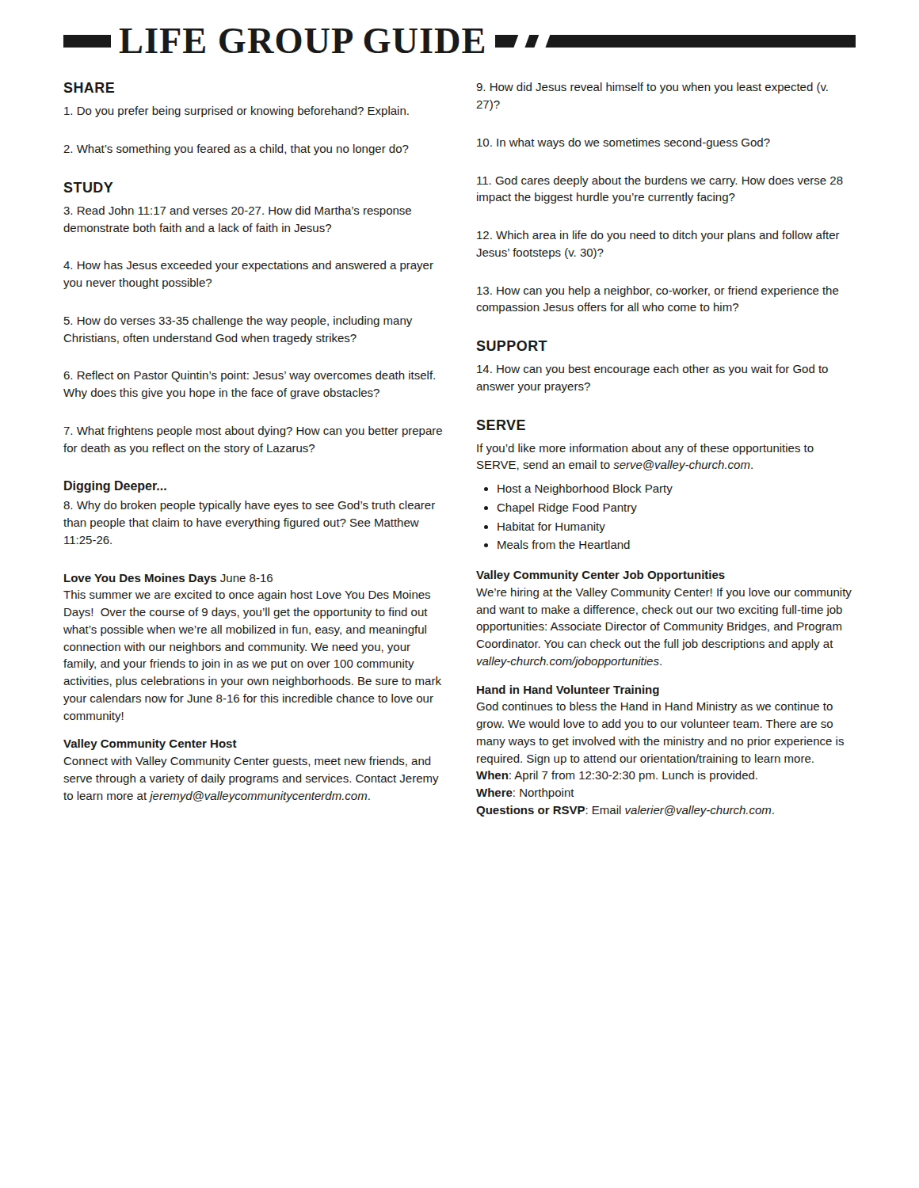LIFE GROUP GUIDE
SHARE
1. Do you prefer being surprised or knowing beforehand? Explain.
2. What’s something you feared as a child, that you no longer do?
STUDY
3. Read John 11:17 and verses 20-27. How did Martha’s response demonstrate both faith and a lack of faith in Jesus?
4. How has Jesus exceeded your expectations and answered a prayer you never thought possible?
5. How do verses 33-35 challenge the way people, including many Christians, often understand God when tragedy strikes?
6. Reflect on Pastor Quintin’s point: Jesus’ way overcomes death itself. Why does this give you hope in the face of grave obstacles?
7. What frightens people most about dying? How can you better prepare for death as you reflect on the story of Lazarus?
Digging Deeper...
8. Why do broken people typically have eyes to see God’s truth clearer than people that claim to have everything figured out? See Matthew 11:25-26.
Love You Des Moines Days June 8-16
This summer we are excited to once again host Love You Des Moines Days! Over the course of 9 days, you’ll get the opportunity to find out what’s possible when we’re all mobilized in fun, easy, and meaningful connection with our neighbors and community. We need you, your family, and your friends to join in as we put on over 100 community activities, plus celebrations in your own neighborhoods. Be sure to mark your calendars now for June 8-16 for this incredible chance to love our community!
Valley Community Center Host
Connect with Valley Community Center guests, meet new friends, and serve through a variety of daily programs and services. Contact Jeremy to learn more at jeremyd@valleycommunitycenterdm.com.
9. How did Jesus reveal himself to you when you least expected (v. 27)?
10. In what ways do we sometimes second-guess God?
11. God cares deeply about the burdens we carry. How does verse 28 impact the biggest hurdle you’re currently facing?
12. Which area in life do you need to ditch your plans and follow after Jesus’ footsteps (v. 30)?
13. How can you help a neighbor, co-worker, or friend experience the compassion Jesus offers for all who come to him?
SUPPORT
14. How can you best encourage each other as you wait for God to answer your prayers?
SERVE
If you’d like more information about any of these opportunities to SERVE, send an email to serve@valley-church.com.
Host a Neighborhood Block Party
Chapel Ridge Food Pantry
Habitat for Humanity
Meals from the Heartland
Valley Community Center Job Opportunities
We’re hiring at the Valley Community Center! If you love our community and want to make a difference, check out our two exciting full-time job opportunities: Associate Director of Community Bridges, and Program Coordinator. You can check out the full job descriptions and apply at valley-church.com/jobopportunities.
Hand in Hand Volunteer Training
God continues to bless the Hand in Hand Ministry as we continue to grow. We would love to add you to our volunteer team. There are so many ways to get involved with the ministry and no prior experience is required. Sign up to attend our orientation/training to learn more.
When: April 7 from 12:30-2:30 pm. Lunch is provided.
Where: Northpoint
Questions or RSVP: Email valerier@valley-church.com.